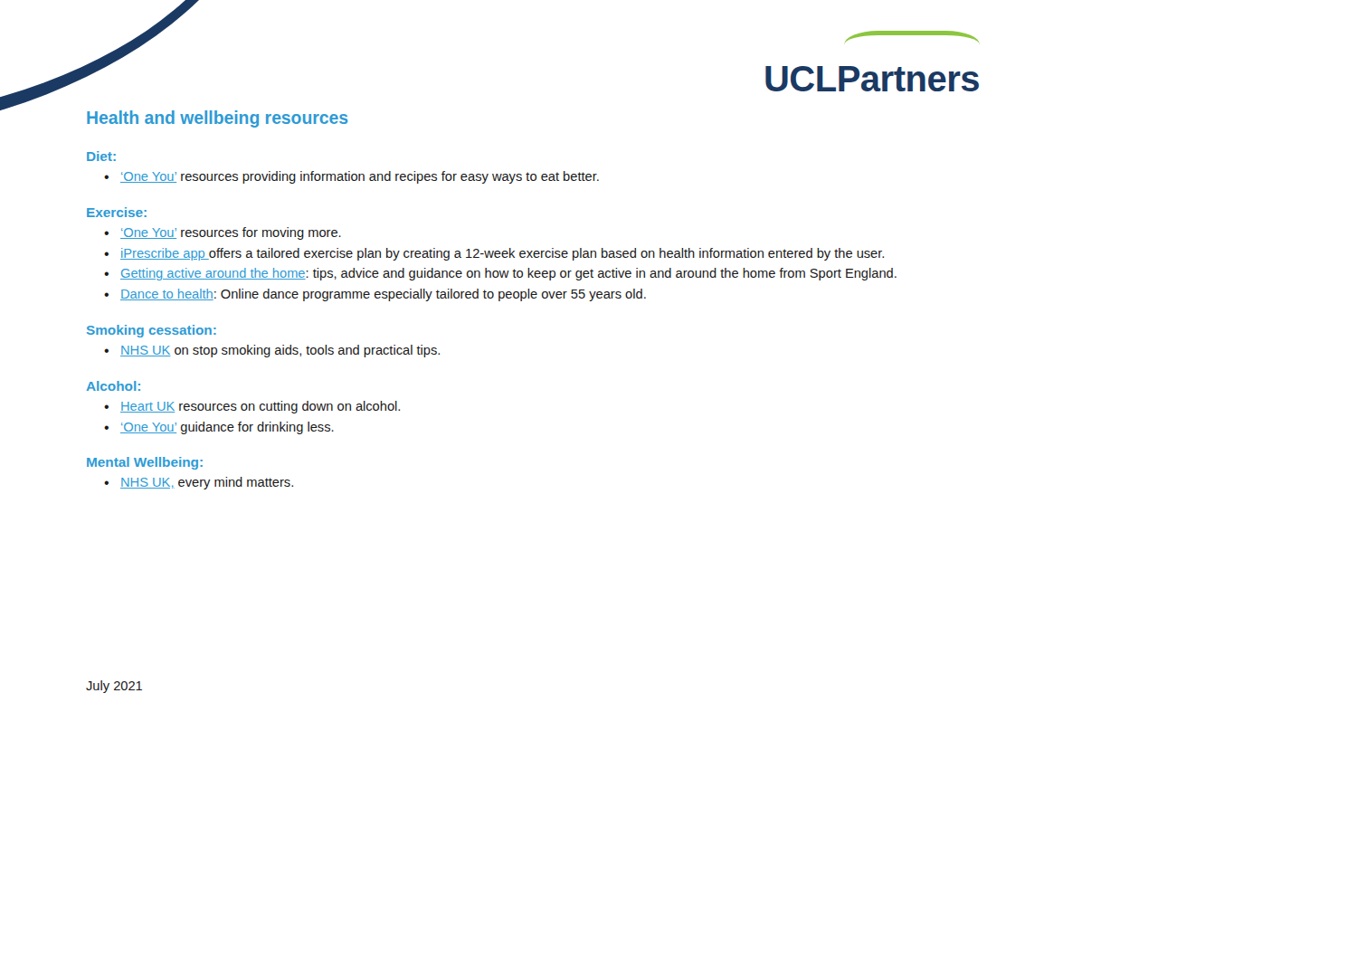UCL Partners
Health and wellbeing resources
Diet:
‘One You’ resources providing information and recipes for easy ways to eat better.
Exercise:
‘One You’ resources for moving more.
iPrescribe app offers a tailored exercise plan by creating a 12-week exercise plan based on health information entered by the user.
Getting active around the home: tips, advice and guidance on how to keep or get active in and around the home from Sport England.
Dance to health: Online dance programme especially tailored to people over 55 years old.
Smoking cessation:
NHS UK on stop smoking aids, tools and practical tips.
Alcohol:
Heart UK resources on cutting down on alcohol.
‘One You’ guidance for drinking less.
Mental Wellbeing:
NHS UK, every mind matters.
July 2021